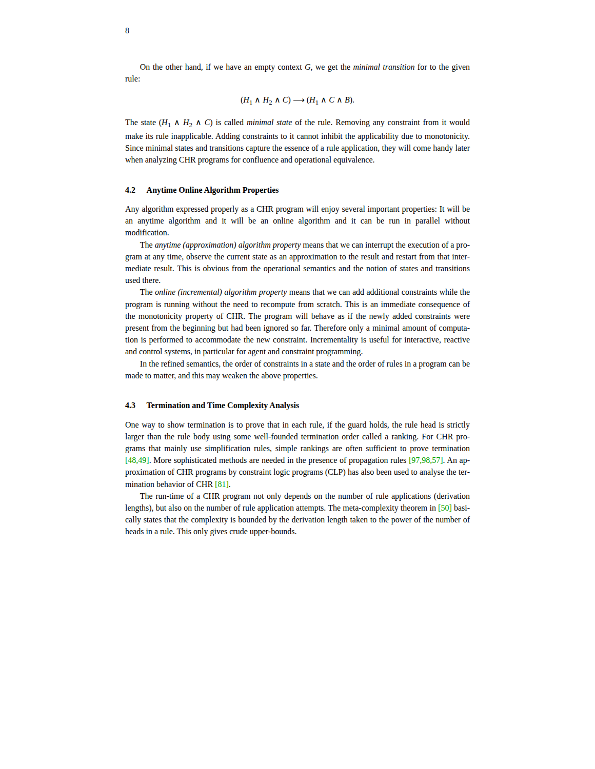8
On the other hand, if we have an empty context G, we get the minimal transition for to the given rule:
(H1 ∧ H2 ∧ C) ⟶ (H1 ∧ C ∧ B).
The state (H1 ∧ H2 ∧ C) is called minimal state of the rule. Removing any constraint from it would make its rule inapplicable. Adding constraints to it cannot inhibit the applicability due to monotonicity. Since minimal states and transitions capture the essence of a rule application, they will come handy later when analyzing CHR programs for confluence and operational equivalence.
4.2 Anytime Online Algorithm Properties
Any algorithm expressed properly as a CHR program will enjoy several important properties: It will be an anytime algorithm and it will be an online algorithm and it can be run in parallel without modification.
The anytime (approximation) algorithm property means that we can interrupt the execution of a program at any time, observe the current state as an approximation to the result and restart from that intermediate result. This is obvious from the operational semantics and the notion of states and transitions used there.
The online (incremental) algorithm property means that we can add additional constraints while the program is running without the need to recompute from scratch. This is an immediate consequence of the monotonicity property of CHR. The program will behave as if the newly added constraints were present from the beginning but had been ignored so far. Therefore only a minimal amount of computation is performed to accommodate the new constraint. Incrementality is useful for interactive, reactive and control systems, in particular for agent and constraint programming.
In the refined semantics, the order of constraints in a state and the order of rules in a program can be made to matter, and this may weaken the above properties.
4.3 Termination and Time Complexity Analysis
One way to show termination is to prove that in each rule, if the guard holds, the rule head is strictly larger than the rule body using some well-founded termination order called a ranking. For CHR programs that mainly use simplification rules, simple rankings are often sufficient to prove termination [48,49]. More sophisticated methods are needed in the presence of propagation rules [97,98,57]. An approximation of CHR programs by constraint logic programs (CLP) has also been used to analyse the termination behavior of CHR [81].
The run-time of a CHR program not only depends on the number of rule applications (derivation lengths), but also on the number of rule application attempts. The meta-complexity theorem in [50] basically states that the complexity is bounded by the derivation length taken to the power of the number of heads in a rule. This only gives crude upper-bounds.